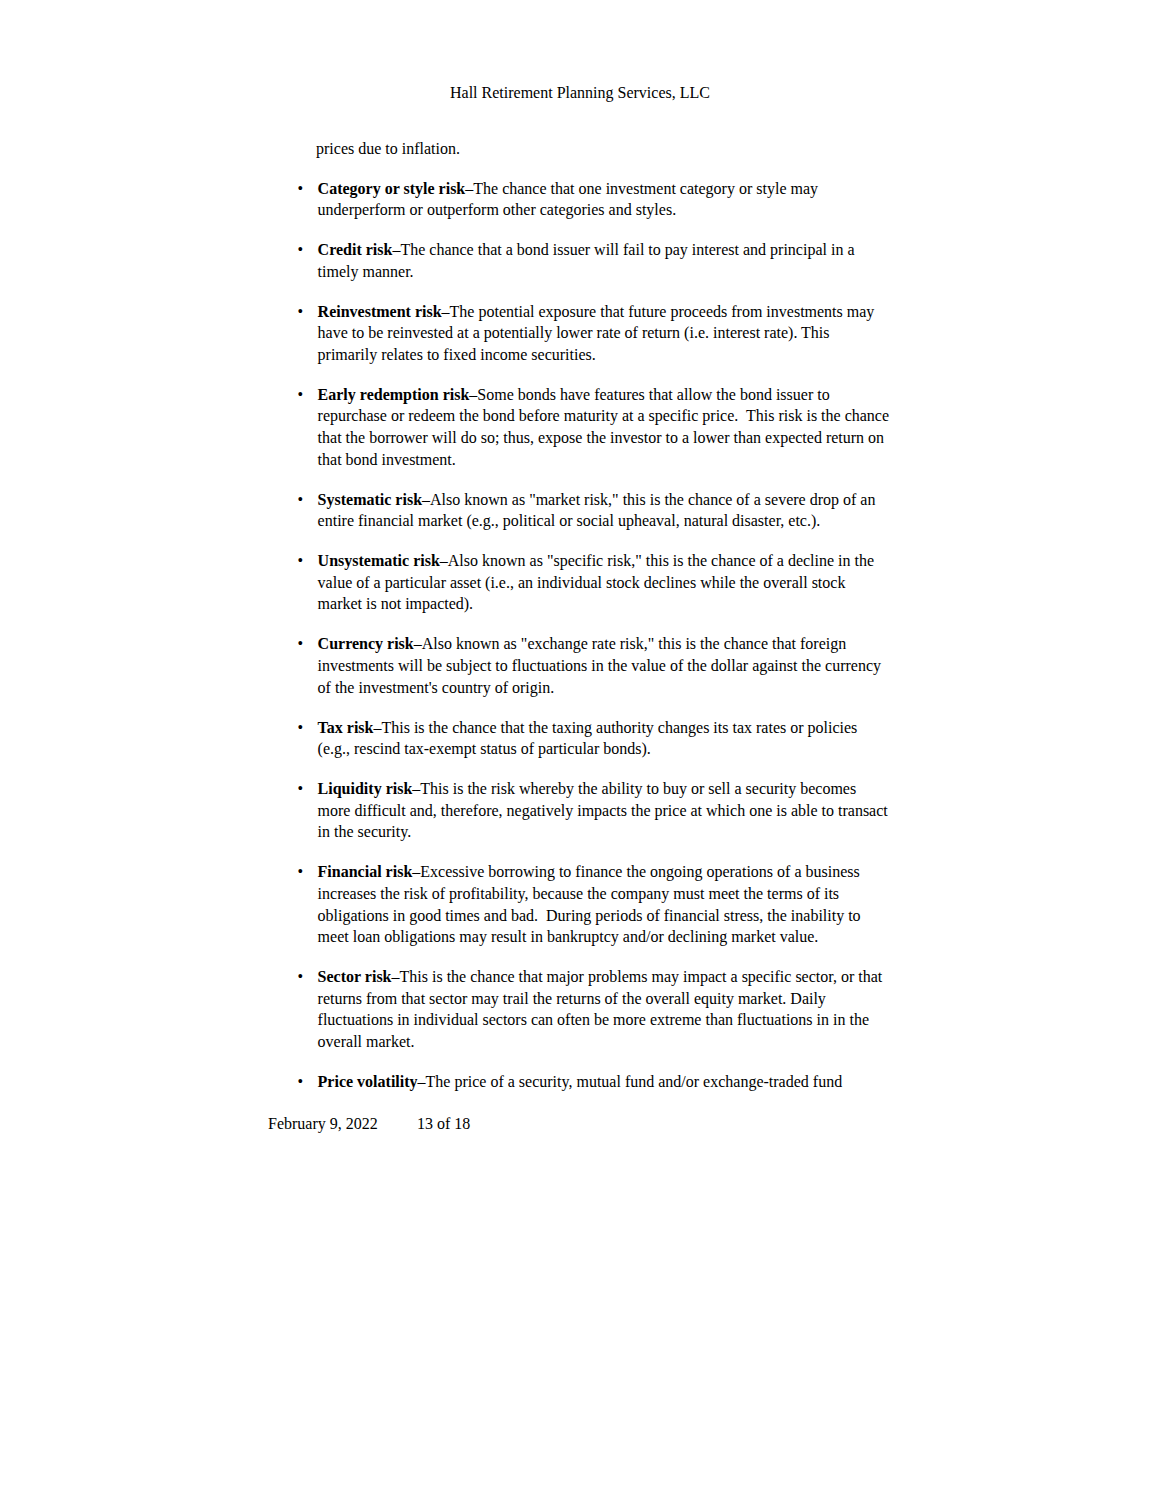Hall Retirement Planning Services, LLC
prices due to inflation.
Category or style risk–The chance that one investment category or style may underperform or outperform other categories and styles.
Credit risk–The chance that a bond issuer will fail to pay interest and principal in a timely manner.
Reinvestment risk–The potential exposure that future proceeds from investments may have to be reinvested at a potentially lower rate of return (i.e. interest rate). This primarily relates to fixed income securities.
Early redemption risk–Some bonds have features that allow the bond issuer to repurchase or redeem the bond before maturity at a specific price. This risk is the chance that the borrower will do so; thus, expose the investor to a lower than expected return on that bond investment.
Systematic risk–Also known as "market risk," this is the chance of a severe drop of an entire financial market (e.g., political or social upheaval, natural disaster, etc.).
Unsystematic risk–Also known as "specific risk," this is the chance of a decline in the value of a particular asset (i.e., an individual stock declines while the overall stock market is not impacted).
Currency risk–Also known as "exchange rate risk," this is the chance that foreign investments will be subject to fluctuations in the value of the dollar against the currency of the investment's country of origin.
Tax risk–This is the chance that the taxing authority changes its tax rates or policies (e.g., rescind tax-exempt status of particular bonds).
Liquidity risk–This is the risk whereby the ability to buy or sell a security becomes more difficult and, therefore, negatively impacts the price at which one is able to transact in the security.
Financial risk–Excessive borrowing to finance the ongoing operations of a business increases the risk of profitability, because the company must meet the terms of its obligations in good times and bad. During periods of financial stress, the inability to meet loan obligations may result in bankruptcy and/or declining market value.
Sector risk–This is the chance that major problems may impact a specific sector, or that returns from that sector may trail the returns of the overall equity market. Daily fluctuations in individual sectors can often be more extreme than fluctuations in in the overall market.
Price volatility–The price of a security, mutual fund and/or exchange-traded fund
February 9, 2022 13 of 18